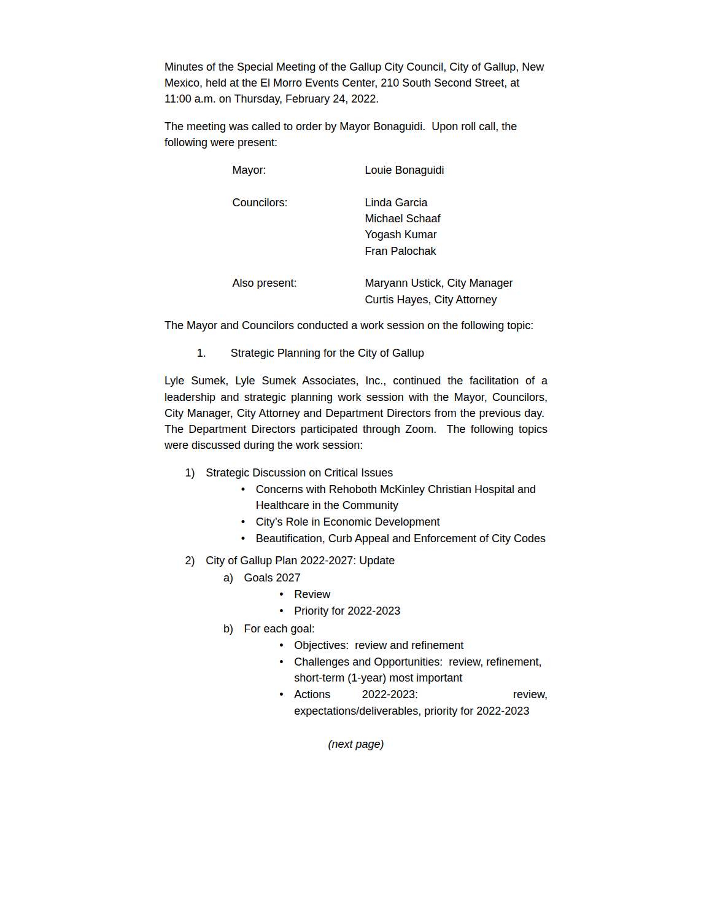Minutes of the Special Meeting of the Gallup City Council, City of Gallup, New Mexico, held at the El Morro Events Center, 210 South Second Street, at 11:00 a.m. on Thursday, February 24, 2022.
The meeting was called to order by Mayor Bonaguidi. Upon roll call, the following were present:
| Mayor: | Louie Bonaguidi |
| Councilors: | Linda Garcia Michael Schaaf Yogash Kumar Fran Palochak |
| Also present: | Maryann Ustick, City Manager Curtis Hayes, City Attorney |
The Mayor and Councilors conducted a work session on the following topic:
1. Strategic Planning for the City of Gallup
Lyle Sumek, Lyle Sumek Associates, Inc., continued the facilitation of a leadership and strategic planning work session with the Mayor, Councilors, City Manager, City Attorney and Department Directors from the previous day. The Department Directors participated through Zoom. The following topics were discussed during the work session:
Strategic Discussion on Critical Issues
Concerns with Rehoboth McKinley Christian Hospital and Healthcare in the Community
City’s Role in Economic Development
Beautification, Curb Appeal and Enforcement of City Codes
City of Gallup Plan 2022-2027: Update
Goals 2027
Review
Priority for 2022-2023
For each goal:
Objectives: review and refinement
Challenges and Opportunities: review, refinement, short-term (1-year) most important
Actions 2022-2023: review, expectations/deliverables, priority for 2022-2023
(next page)